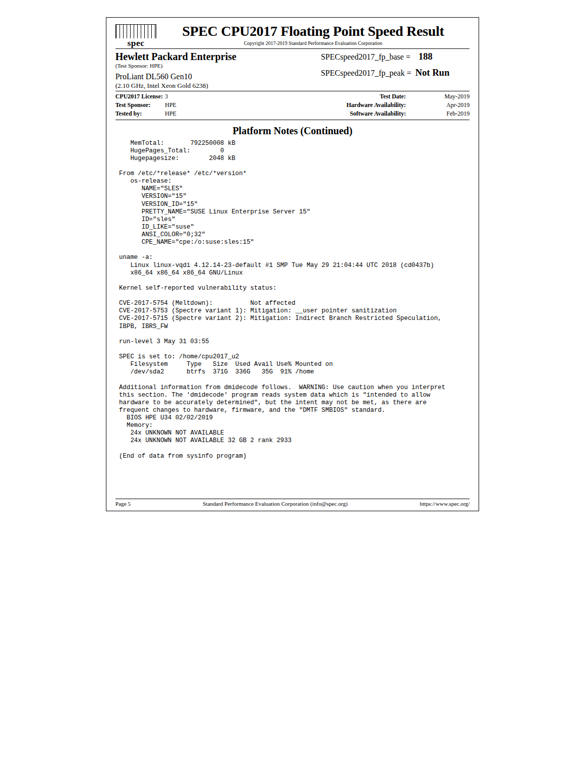spec
SPEC CPU2017 Floating Point Speed Result
Copyright 2017-2019 Standard Performance Evaluation Corporation
Hewlett Packard Enterprise
(Test Sponsor: HPE)
ProLiant DL560 Gen10
(2.10 GHz, Intel Xeon Gold 6238)
SPECspeed2017_fp_base = 188
SPECspeed2017_fp_peak = Not Run
| CPU2017 License: | 3 | Test Date: | May-2019 |
| Test Sponsor: | HPE | Hardware Availability: | Apr-2019 |
| Tested by: | HPE | Software Availability: | Feb-2019 |
Platform Notes (Continued)
    MemTotal:       792250008 kB
    HugePages_Total:        0
    Hugepagesize:        2048 kB

 From /etc/*release* /etc/*version*
    os-release:
       NAME="SLES"
       VERSION="15"
       VERSION_ID="15"
       PRETTY_NAME="SUSE Linux Enterprise Server 15"
       ID="sles"
       ID_LIKE="suse"
       ANSI_COLOR="0;32"
       CPE_NAME="cpe:/o:suse:sles:15"

 uname -a:
    Linux linux-vqdi 4.12.14-23-default #1 SMP Tue May 29 21:04:44 UTC 2018 (cd0437b)
    x86_64 x86_64 x86_64 GNU/Linux

 Kernel self-reported vulnerability status:

 CVE-2017-5754 (Meltdown):          Not affected
 CVE-2017-5753 (Spectre variant 1): Mitigation: __user pointer sanitization
 CVE-2017-5715 (Spectre variant 2): Mitigation: Indirect Branch Restricted Speculation,
 IBPB, IBRS_FW

 run-level 3 May 31 03:55

 SPEC is set to: /home/cpu2017_u2
    Filesystem     Type   Size  Used Avail Use% Mounted on
    /dev/sda2      btrfs  371G  336G   35G  91% /home

 Additional information from dmidecode follows.  WARNING: Use caution when you interpret
 this section. The 'dmidecode' program reads system data which is "intended to allow
 hardware to be accurately determined", but the intent may not be met, as there are
 frequent changes to hardware, firmware, and the "DMTF SMBIOS" standard.
   BIOS HPE U34 02/02/2019
   Memory:
    24x UNKNOWN NOT AVAILABLE
    24x UNKNOWN NOT AVAILABLE 32 GB 2 rank 2933

 (End of data from sysinfo program)
Page 5
Standard Performance Evaluation Corporation (info@spec.org)
https://www.spec.org/